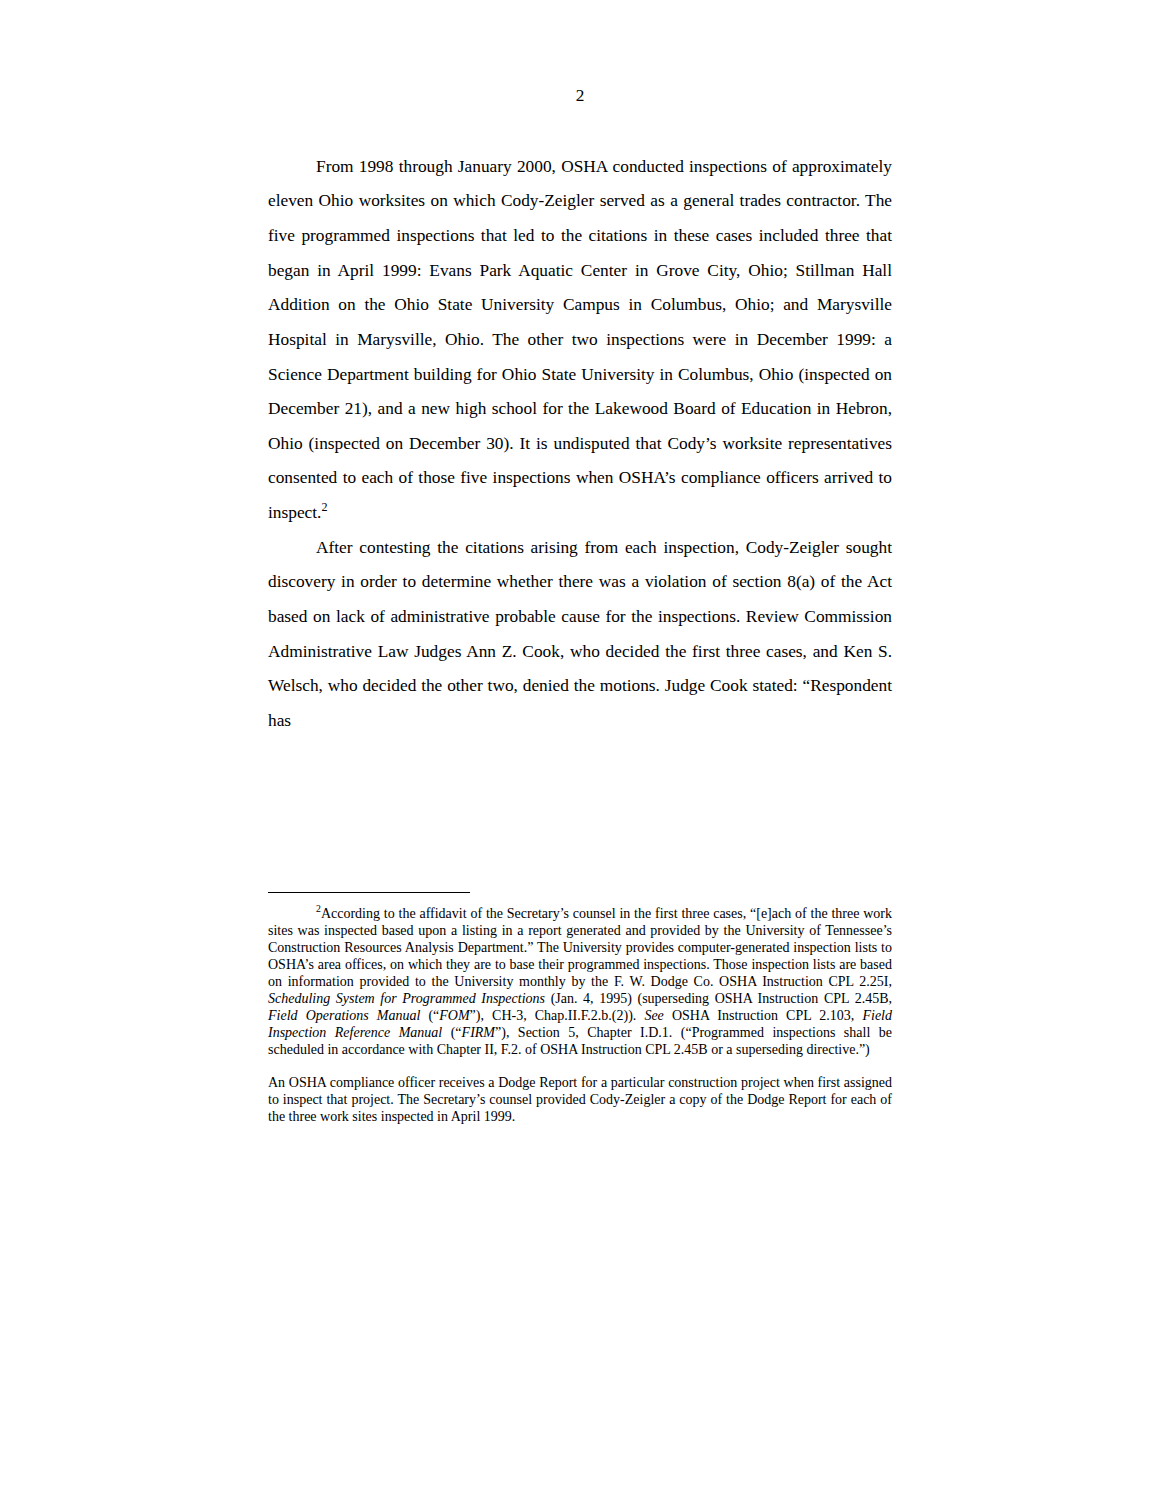2
From 1998 through January 2000, OSHA conducted inspections of approximately eleven Ohio worksites on which Cody-Zeigler served as a general trades contractor. The five programmed inspections that led to the citations in these cases included three that began in April 1999: Evans Park Aquatic Center in Grove City, Ohio; Stillman Hall Addition on the Ohio State University Campus in Columbus, Ohio; and Marysville Hospital in Marysville, Ohio. The other two inspections were in December 1999: a Science Department building for Ohio State University in Columbus, Ohio (inspected on December 21), and a new high school for the Lakewood Board of Education in Hebron, Ohio (inspected on December 30). It is undisputed that Cody’s worksite representatives consented to each of those five inspections when OSHA’s compliance officers arrived to inspect.2
After contesting the citations arising from each inspection, Cody-Zeigler sought discovery in order to determine whether there was a violation of section 8(a) of the Act based on lack of administrative probable cause for the inspections. Review Commission Administrative Law Judges Ann Z. Cook, who decided the first three cases, and Ken S. Welsch, who decided the other two, denied the motions. Judge Cook stated: “Respondent has
2According to the affidavit of the Secretary’s counsel in the first three cases, “[e]ach of the three work sites was inspected based upon a listing in a report generated and provided by the University of Tennessee’s Construction Resources Analysis Department.” The University provides computer-generated inspection lists to OSHA’s area offices, on which they are to base their programmed inspections. Those inspection lists are based on information provided to the University monthly by the F. W. Dodge Co. OSHA Instruction CPL 2.25I, Scheduling System for Programmed Inspections (Jan. 4, 1995) (superseding OSHA Instruction CPL 2.45B, Field Operations Manual (“FOM”), CH-3, Chap.II.F.2.b.(2)). See OSHA Instruction CPL 2.103, Field Inspection Reference Manual (“FIRM”), Section 5, Chapter I.D.1. (“Programmed inspections shall be scheduled in accordance with Chapter II, F.2. of OSHA Instruction CPL 2.45B or a superseding directive.”)
An OSHA compliance officer receives a Dodge Report for a particular construction project when first assigned to inspect that project. The Secretary’s counsel provided Cody-Zeigler a copy of the Dodge Report for each of the three work sites inspected in April 1999.